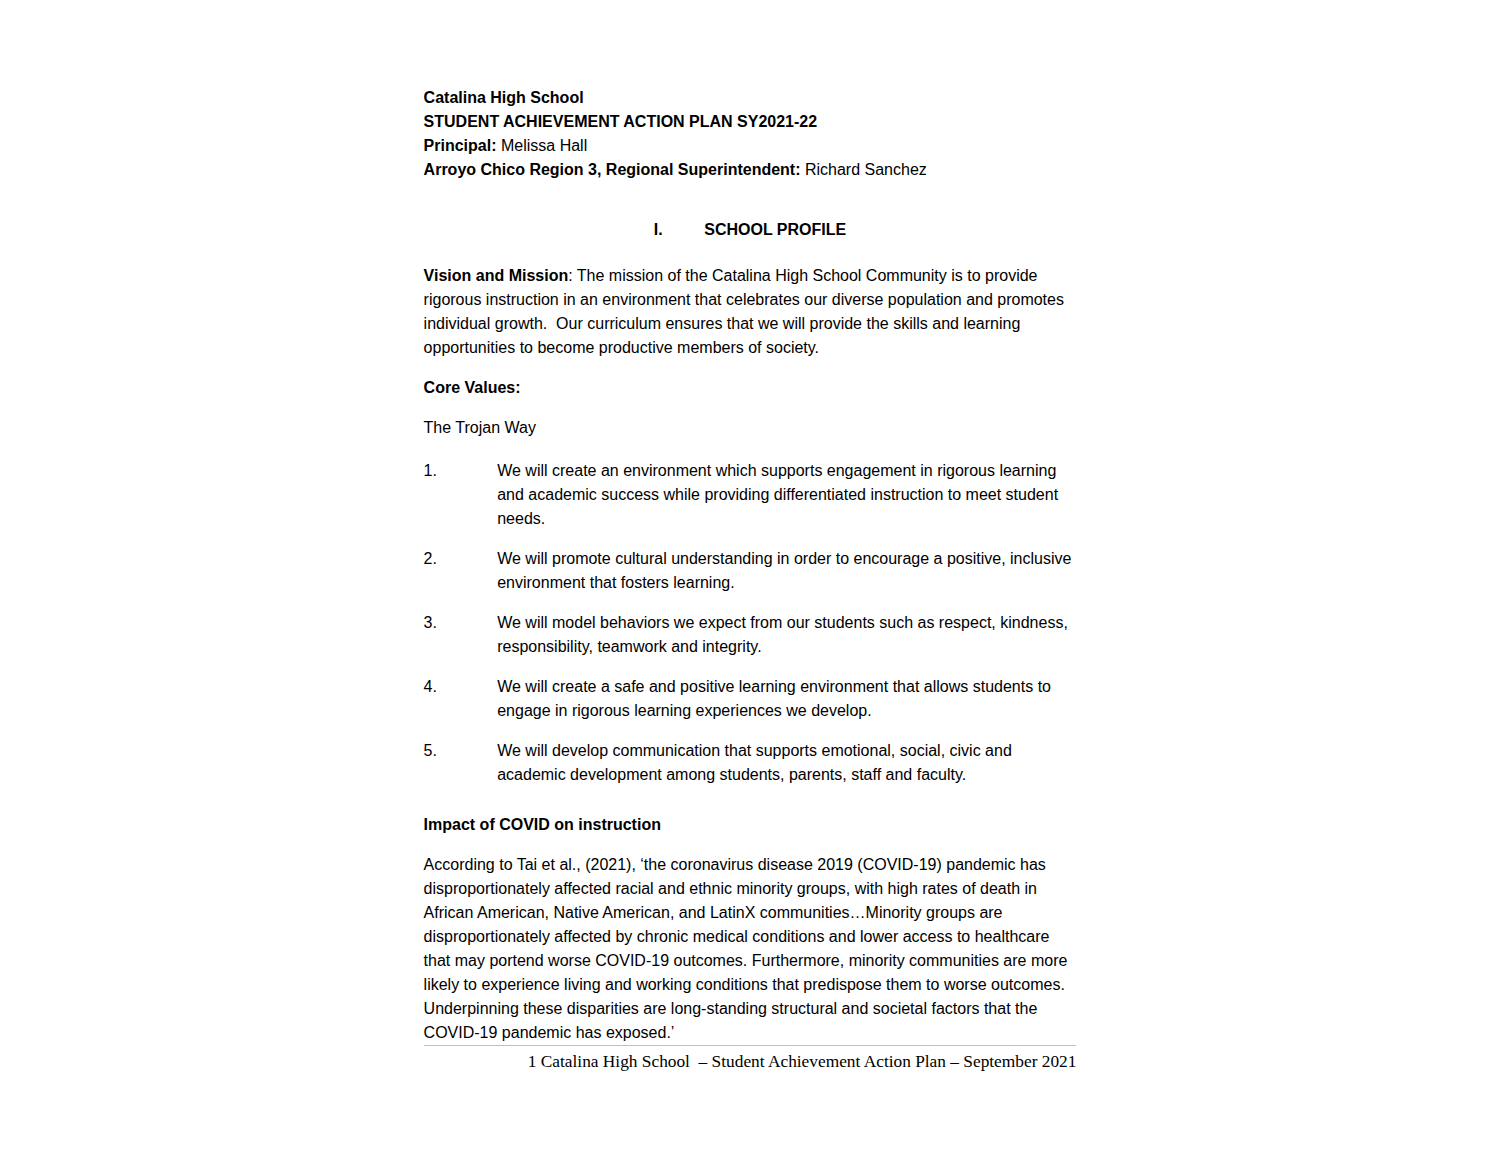Catalina High School
STUDENT ACHIEVEMENT ACTION PLAN SY2021-22
Principal: Melissa Hall
Arroyo Chico Region 3, Regional Superintendent: Richard Sanchez
I. SCHOOL PROFILE
Vision and Mission: The mission of the Catalina High School Community is to provide rigorous instruction in an environment that celebrates our diverse population and promotes individual growth. Our curriculum ensures that we will provide the skills and learning opportunities to become productive members of society.
Core Values:
The Trojan Way
We will create an environment which supports engagement in rigorous learning and academic success while providing differentiated instruction to meet student needs.
We will promote cultural understanding in order to encourage a positive, inclusive environment that fosters learning.
We will model behaviors we expect from our students such as respect, kindness, responsibility, teamwork and integrity.
We will create a safe and positive learning environment that allows students to engage in rigorous learning experiences we develop.
We will develop communication that supports emotional, social, civic and academic development among students, parents, staff and faculty.
Impact of COVID on instruction
According to Tai et al., (2021), ‘the coronavirus disease 2019 (COVID-19) pandemic has disproportionately affected racial and ethnic minority groups, with high rates of death in African American, Native American, and LatinX communities…Minority groups are disproportionately affected by chronic medical conditions and lower access to healthcare that may portend worse COVID-19 outcomes. Furthermore, minority communities are more likely to experience living and working conditions that predispose them to worse outcomes. Underpinning these disparities are long-standing structural and societal factors that the COVID-19 pandemic has exposed.’
1 Catalina High School – Student Achievement Action Plan – September 2021